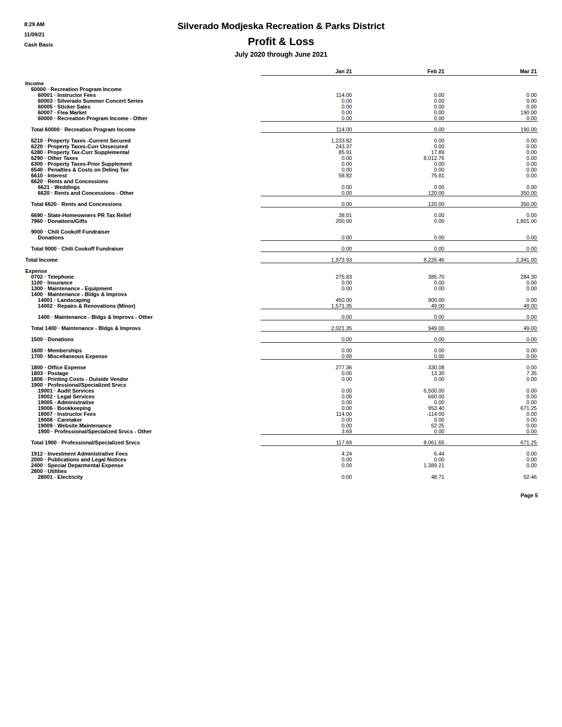8:29 AM
11/09/21
Cash Basis
Silverado Modjeska Recreation & Parks District
Profit & Loss
July 2020 through June 2021
| | Jan 21 | Feb 21 | Mar 21 |
| Income | | | |
| 60000 · Recreation Program Income | | | |
| 60001 · Instructor Fees | 114.00 | 0.00 | 0.00 |
| 60003 · Silverado Summer Concert Series | 0.00 | 0.00 | 0.00 |
| 60005 · Sticker Sales | 0.00 | 0.00 | 0.00 |
| 60007 · Flea Market | 0.00 | 0.00 | 190.00 |
| 60000 · Recreation Program Income - Other | 0.00 | 0.00 | 0.00 |
| Total 60000 · Recreation Program Income | 114.00 | 0.00 | 190.00 |
| 6210 · Property Taxes -Current Secured | 1,233.82 | 0.00 | 0.00 |
| 6220 · Property Taxes-Curr Unsecured | 243.37 | 0.00 | 0.00 |
| 6280 · Property Tax-Curr Supplemental | 85.91 | 17.89 | 0.00 |
| 6290 · Other Taxes | 0.00 | 8,012.76 | 0.00 |
| 6300 · Property Taxes-Prior Supplement | 0.00 | 0.00 | 0.00 |
| 6540 · Penalties & Costs on Delinq Tax | 0.00 | 0.00 | 0.00 |
| 6610 · Interest | 58.82 | 75.81 | 0.00 |
| 6620 · Rents and Concessions | | | |
| 6621 · Weddings | 0.00 | 0.00 | 0.00 |
| 6620 · Rents and Concessions - Other | 0.00 | 120.00 | 350.00 |
| Total 6620 · Rents and Concessions | 0.00 | 120.00 | 350.00 |
| 6690 · State-Homeowners PR Tax Relief | 38.01 | 0.00 | 0.00 |
| 7960 · Donations/Gifts | 200.00 | 0.00 | 1,801.00 |
| 9000 · Chili Cookoff Fundraiser | | | |
| Donations | 0.00 | 0.00 | 0.00 |
| Total 9000 · Chili Cookoff Fundraiser | 0.00 | 0.00 | 0.00 |
| Total Income | 1,973.93 | 8,226.46 | 2,341.00 |
| Expense | | | |
| 0702 · Telephone | 275.83 | 385.70 | 284.30 |
| 1100 · Insurance | 0.00 | 0.00 | 0.00 |
| 1300 · Maintenance - Equipment | 0.00 | 0.00 | 0.00 |
| 1400 · Maintenance - Bldgs & Improvs | | | |
| 14001 · Landscaping | 450.00 | 900.00 | 0.00 |
| 14002 · Repairs & Renovations (Minor) | 1,571.35 | 49.00 | 49.00 |
| 1400 · Maintenance - Bldgs & Improvs - Other | 0.00 | 0.00 | 0.00 |
| Total 1400 · Maintenance - Bldgs & Improvs | 2,021.35 | 949.00 | 49.00 |
| 1500 · Donations | 0.00 | 0.00 | 0.00 |
| 1600 · Memberships | 0.00 | 0.00 | 0.00 |
| 1700 · Miscellaneous Expense | 0.00 | 0.00 | 0.00 |
| 1800 · Office Expense | 277.36 | 330.08 | 0.00 |
| 1803 · Postage | 0.00 | 13.30 | 7.35 |
| 1806 · Printing Costs - Outside Vendor | 0.00 | 0.00 | 0.00 |
| 1900 · Professional/Specialized Srvcs | | | |
| 19001 · Audit Services | 0.00 | 6,500.00 | 0.00 |
| 19002 · Legal Services | 0.00 | 660.00 | 0.00 |
| 19005 · Administrative | 0.00 | 0.00 | 0.00 |
| 19006 · Bookkeeping | 0.00 | 953.40 | 671.25 |
| 19007 · Instructor Fees | 114.00 | -114.00 | 0.00 |
| 19008 · Caretaker | 0.00 | 0.00 | 0.00 |
| 19009 · Website Maintenance | 0.00 | 62.25 | 0.00 |
| 1900 · Professional/Specialized Srvcs - Other | 3.69 | 0.00 | 0.00 |
| Total 1900 · Professional/Specialized Srvcs | 117.69 | 8,061.65 | 671.25 |
| 1912 · Investment Administrative Fees | 4.24 | 6.44 | 0.00 |
| 2000 · Publications and Legal Notices | 0.00 | 0.00 | 0.00 |
| 2400 · Special Deparmental Expense | 0.00 | 1,389.21 | 0.00 |
| 2800 · Utilities | | | |
| 28001 · Electricity | 0.00 | 48.71 | 52.46 |
Page 5